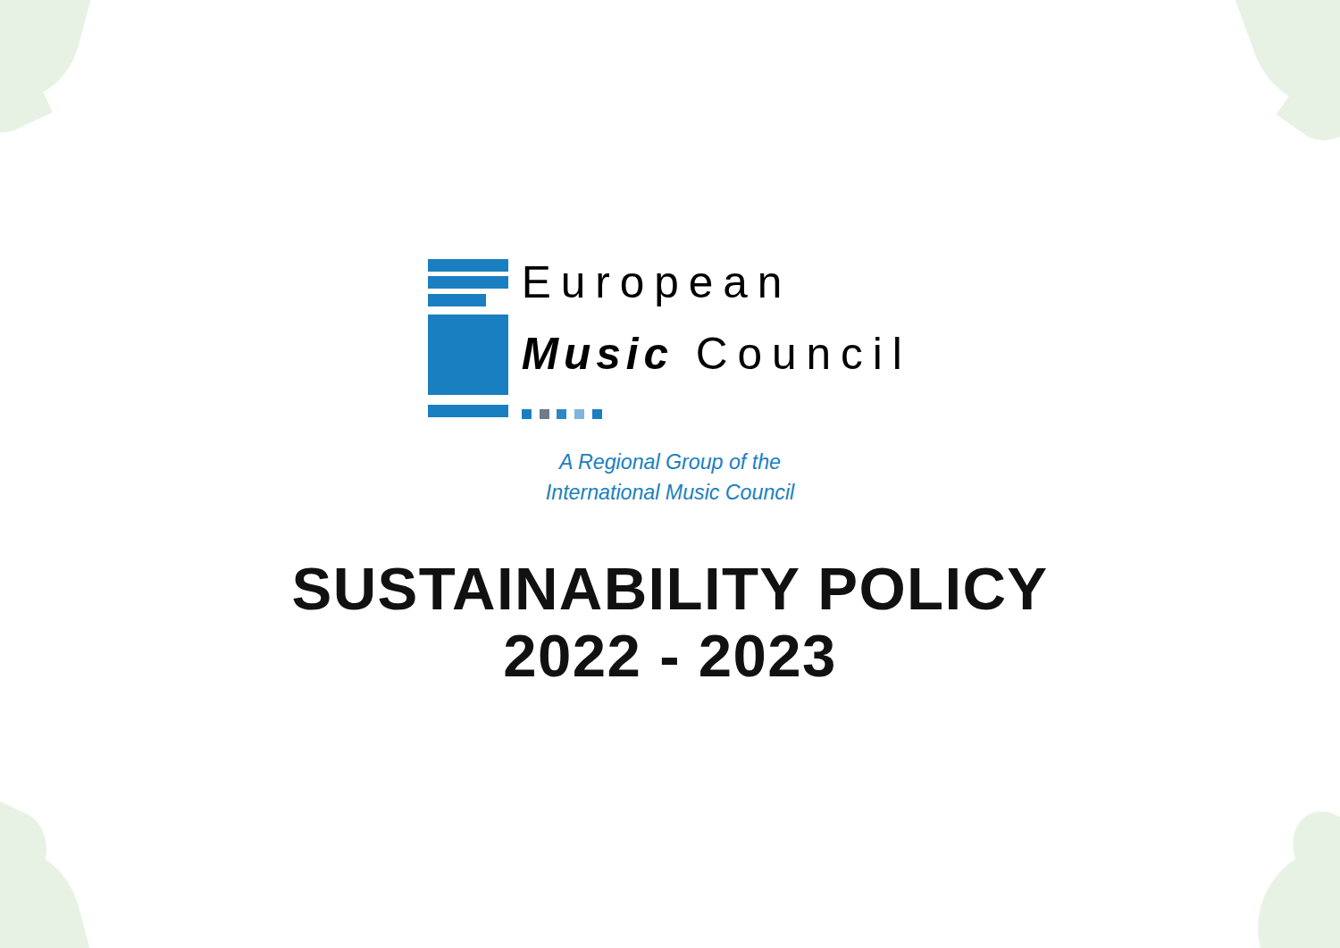European
Music Council
A Regional Group of the
International Music Council
Sustainability Policy 2022 - 2023